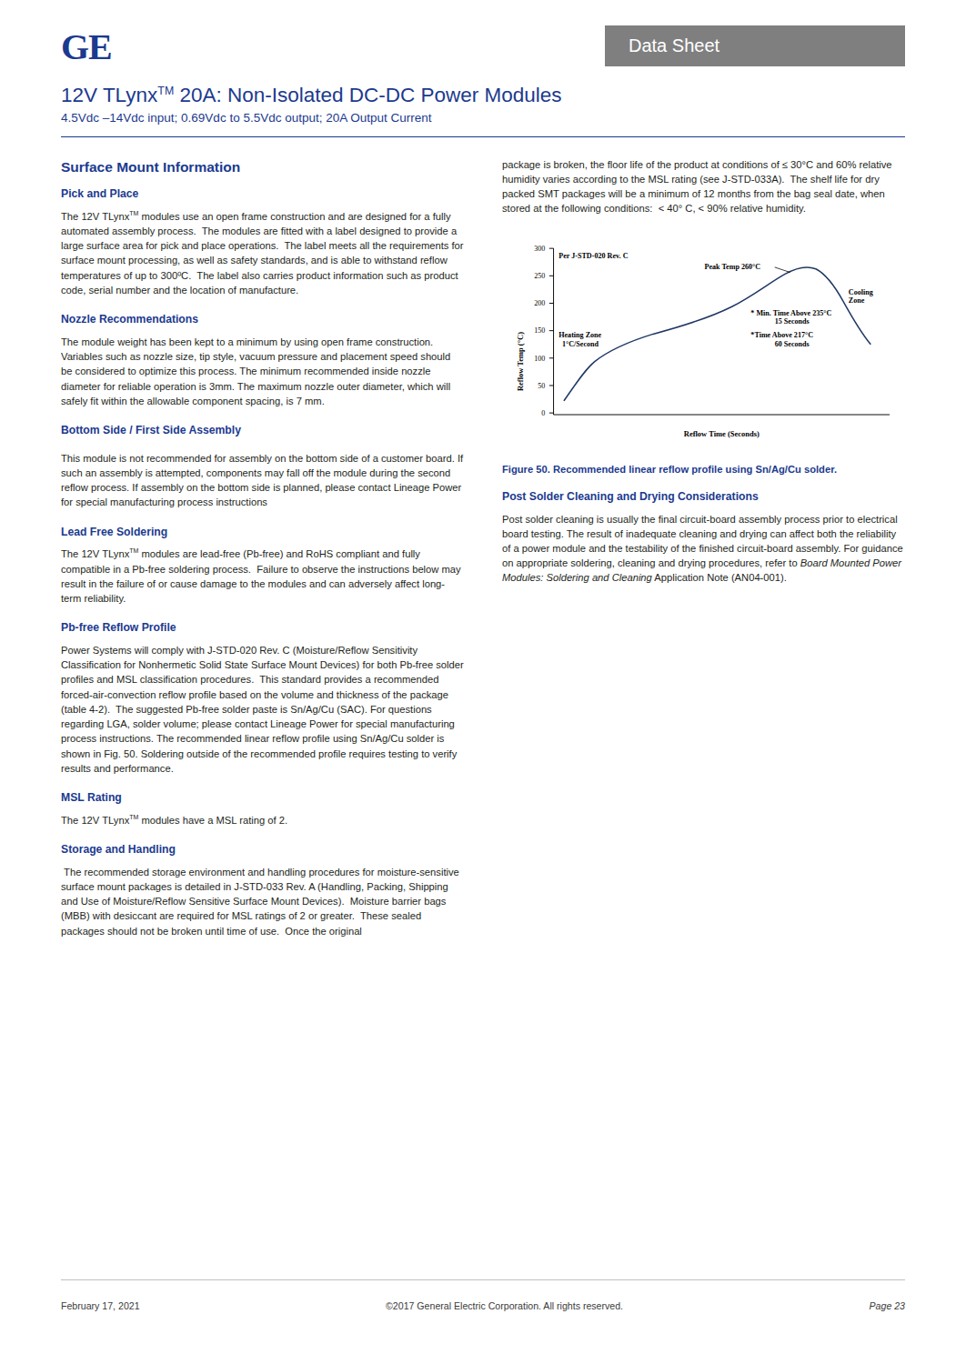GE
Data Sheet
12V TLynxTM 20A: Non-Isolated DC-DC Power Modules
4.5Vdc –14Vdc input; 0.69Vdc to 5.5Vdc output; 20A Output Current
Surface Mount Information
Pick and Place
The 12V TLynxTM modules use an open frame construction and are designed for a fully automated assembly process. The modules are fitted with a label designed to provide a large surface area for pick and place operations. The label meets all the requirements for surface mount processing, as well as safety standards, and is able to withstand reflow temperatures of up to 300⁰C. The label also carries product information such as product code, serial number and the location of manufacture.
Nozzle Recommendations
The module weight has been kept to a minimum by using open frame construction. Variables such as nozzle size, tip style, vacuum pressure and placement speed should be considered to optimize this process. The minimum recommended inside nozzle diameter for reliable operation is 3mm. The maximum nozzle outer diameter, which will safely fit within the allowable component spacing, is 7 mm.
Bottom Side / First Side Assembly
This module is not recommended for assembly on the bottom side of a customer board. If such an assembly is attempted, components may fall off the module during the second reflow process. If assembly on the bottom side is planned, please contact Lineage Power for special manufacturing process instructions
Lead Free Soldering
The 12V TLynxTM modules are lead-free (Pb-free) and RoHS compliant and fully compatible in a Pb-free soldering process. Failure to observe the instructions below may result in the failure of or cause damage to the modules and can adversely affect long-term reliability.
Pb-free Reflow Profile
Power Systems will comply with J-STD-020 Rev. C (Moisture/Reflow Sensitivity Classification for Nonhermetic Solid State Surface Mount Devices) for both Pb-free solder profiles and MSL classification procedures. This standard provides a recommended forced-air-convection reflow profile based on the volume and thickness of the package (table 4-2). The suggested Pb-free solder paste is Sn/Ag/Cu (SAC). For questions regarding LGA, solder volume; please contact Lineage Power for special manufacturing process instructions. The recommended linear reflow profile using Sn/Ag/Cu solder is shown in Fig. 50. Soldering outside of the recommended profile requires testing to verify results and performance.
MSL Rating
The 12V TLynxTM modules have a MSL rating of 2.
Storage and Handling
The recommended storage environment and handling procedures for moisture-sensitive surface mount packages is detailed in J-STD-033 Rev. A (Handling, Packing, Shipping and Use of Moisture/Reflow Sensitive Surface Mount Devices). Moisture barrier bags (MBB) with desiccant are required for MSL ratings of 2 or greater. These sealed packages should not be broken until time of use. Once the original
package is broken, the floor life of the product at conditions of ≤ 30°C and 60% relative humidity varies according to the MSL rating (see J-STD-033A). The shelf life for dry packed SMT packages will be a minimum of 12 months from the bag seal date, when stored at the following conditions: < 40° C, < 90% relative humidity.
300 250 200 150 100 50 0 Reflow Temp (°C) Reflow Time (Seconds) Per J-STD-020 Rev. C Peak Temp 260°C Cooling Zone * Min. Time Above 235°C 15 Seconds Heating Zone 1°C/Second *Time Above 217°C 60 Seconds
Figure 50. Recommended linear reflow profile using Sn/Ag/Cu solder.
Post Solder Cleaning and Drying Considerations
Post solder cleaning is usually the final circuit-board assembly process prior to electrical board testing. The result of inadequate cleaning and drying can affect both the reliability of a power module and the testability of the finished circuit-board assembly. For guidance on appropriate soldering, cleaning and drying procedures, refer to Board Mounted Power Modules: Soldering and Cleaning Application Note (AN04-001).
February 17, 2021
©2017 General Electric Corporation. All rights reserved.
Page 23